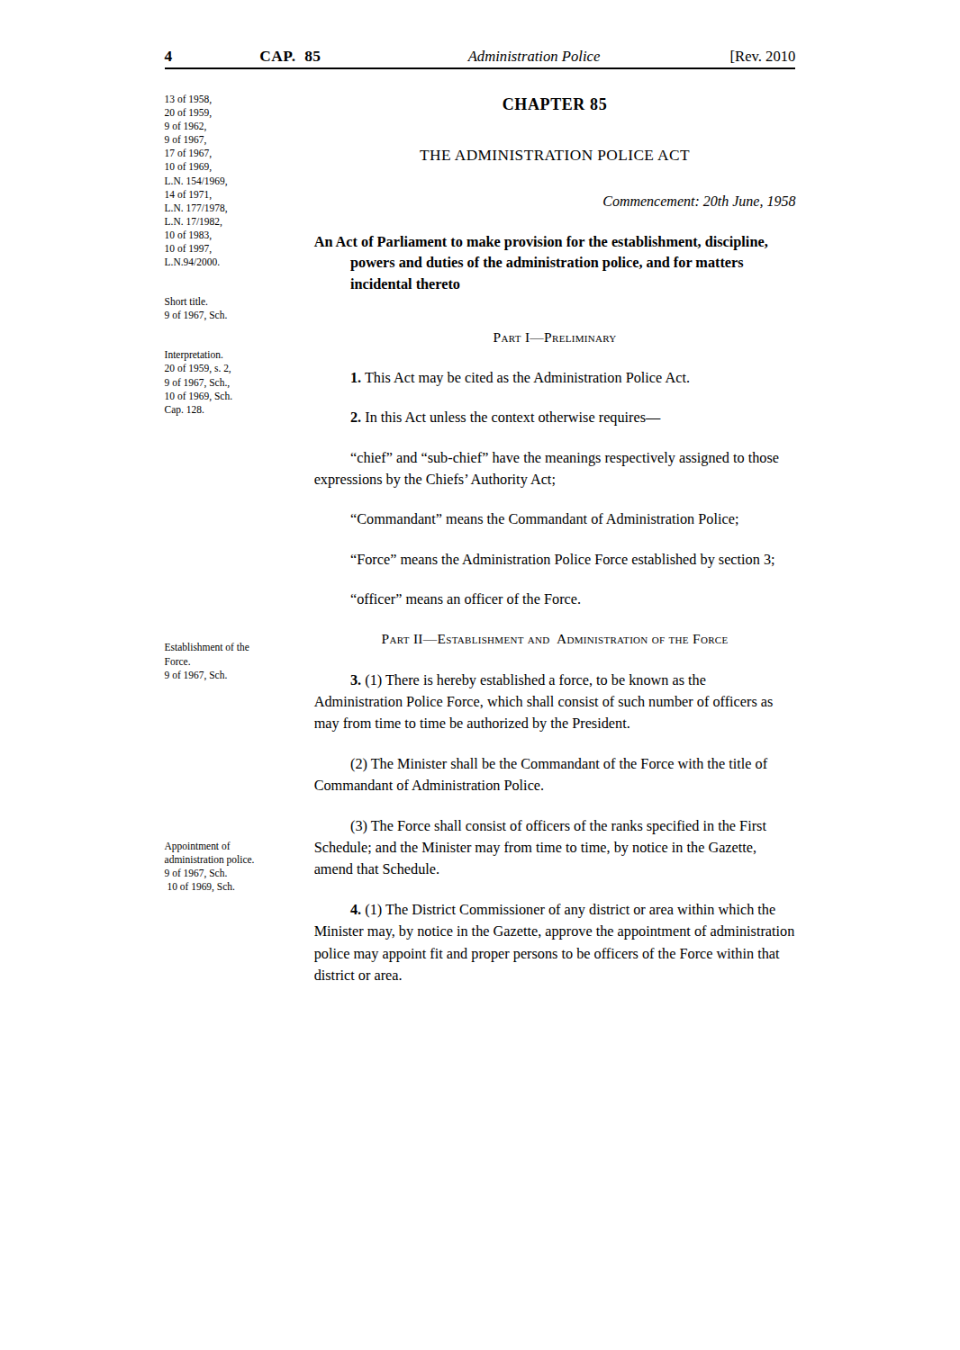4
CAP. 85
Administration Police
[Rev. 2010
13 of 1958,
20 of 1959,
9 of 1962,
9 of 1967,
17 of 1967,
10 of 1969,
L.N. 154/1969,
14 of 1971,
L.N. 177/1978,
L.N. 17/1982,
10 of 1983,
10 of 1997,
L.N.94/2000.
Short title.
9 of 1967, Sch.
Interpretation.
20 of 1959, s. 2,
9 of 1967, Sch.,
10 of 1969, Sch.
Cap. 128.
Establishment of the
Force.
9 of 1967, Sch.
Appointment of
administration police.
9 of 1967, Sch.
10 of 1969, Sch.
CHAPTER 85
THE ADMINISTRATION POLICE ACT
Commencement: 20th June, 1958
An Act of Parliament to make provision for the establishment, discipline, powers and duties of the administration police, and for matters incidental thereto
Part I—Preliminary
1. This Act may be cited as the Administration Police Act.
2. In this Act unless the context otherwise requires—
“chief” and “sub-chief” have the meanings respectively assigned to those expressions by the Chiefs’ Authority Act;
“Commandant” means the Commandant of Administration Police;
“Force” means the Administration Police Force established by section 3;
“officer” means an officer of the Force.
Part II—Establishment and Administration of the Force
3. (1) There is hereby established a force, to be known as the Administration Police Force, which shall consist of such number of officers as may from time to time be authorized by the President.
(2) The Minister shall be the Commandant of the Force with the title of Commandant of Administration Police.
(3) The Force shall consist of officers of the ranks specified in the First Schedule; and the Minister may from time to time, by notice in the Gazette, amend that Schedule.
4. (1) The District Commissioner of any district or area within which the Minister may, by notice in the Gazette, approve the appointment of administration police may appoint fit and proper persons to be officers of the Force within that district or area.